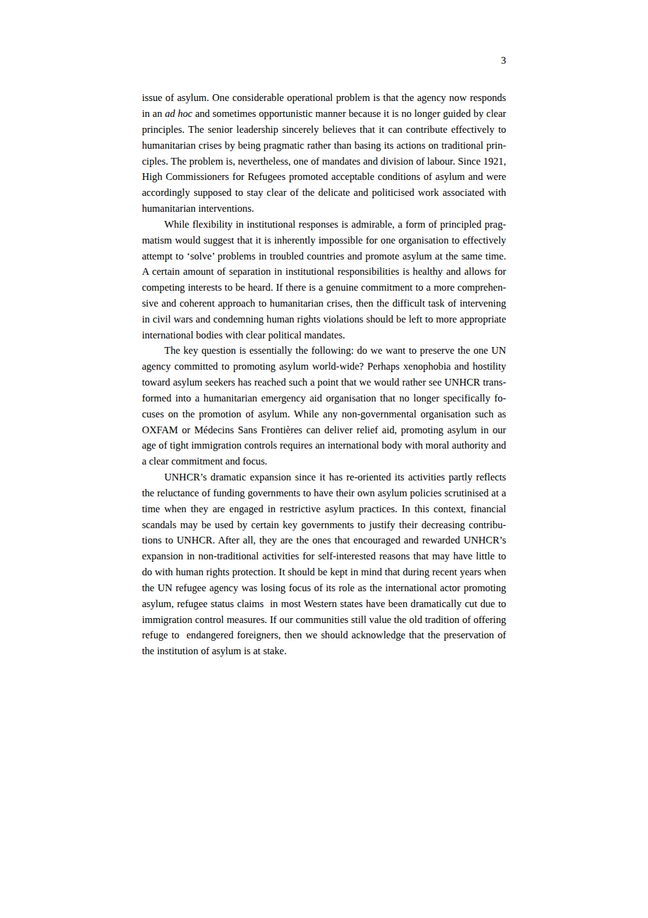3
issue of asylum. One considerable operational problem is that the agency now responds in an ad hoc and sometimes opportunistic manner because it is no longer guided by clear principles. The senior leadership sincerely believes that it can contribute effectively to humanitarian crises by being pragmatic rather than basing its actions on traditional principles. The problem is, nevertheless, one of mandates and division of labour. Since 1921, High Commissioners for Refugees promoted acceptable conditions of asylum and were accordingly supposed to stay clear of the delicate and politicised work associated with humanitarian interventions.
While flexibility in institutional responses is admirable, a form of principled pragmatism would suggest that it is inherently impossible for one organisation to effectively attempt to ‘solve’ problems in troubled countries and promote asylum at the same time. A certain amount of separation in institutional responsibilities is healthy and allows for competing interests to be heard. If there is a genuine commitment to a more comprehensive and coherent approach to humanitarian crises, then the difficult task of intervening in civil wars and condemning human rights violations should be left to more appropriate international bodies with clear political mandates.
The key question is essentially the following: do we want to preserve the one UN agency committed to promoting asylum world-wide? Perhaps xenophobia and hostility toward asylum seekers has reached such a point that we would rather see UNHCR transformed into a humanitarian emergency aid organisation that no longer specifically focuses on the promotion of asylum. While any non-governmental organisation such as OXFAM or Médecins Sans Frontières can deliver relief aid, promoting asylum in our age of tight immigration controls requires an international body with moral authority and a clear commitment and focus.
UNHCR’s dramatic expansion since it has re-oriented its activities partly reflects the reluctance of funding governments to have their own asylum policies scrutinised at a time when they are engaged in restrictive asylum practices. In this context, financial scandals may be used by certain key governments to justify their decreasing contributions to UNHCR. After all, they are the ones that encouraged and rewarded UNHCR’s expansion in non-traditional activities for self-interested reasons that may have little to do with human rights protection. It should be kept in mind that during recent years when the UN refugee agency was losing focus of its role as the international actor promoting asylum, refugee status claims in most Western states have been dramatically cut due to immigration control measures. If our communities still value the old tradition of offering refuge to endangered foreigners, then we should acknowledge that the preservation of the institution of asylum is at stake.